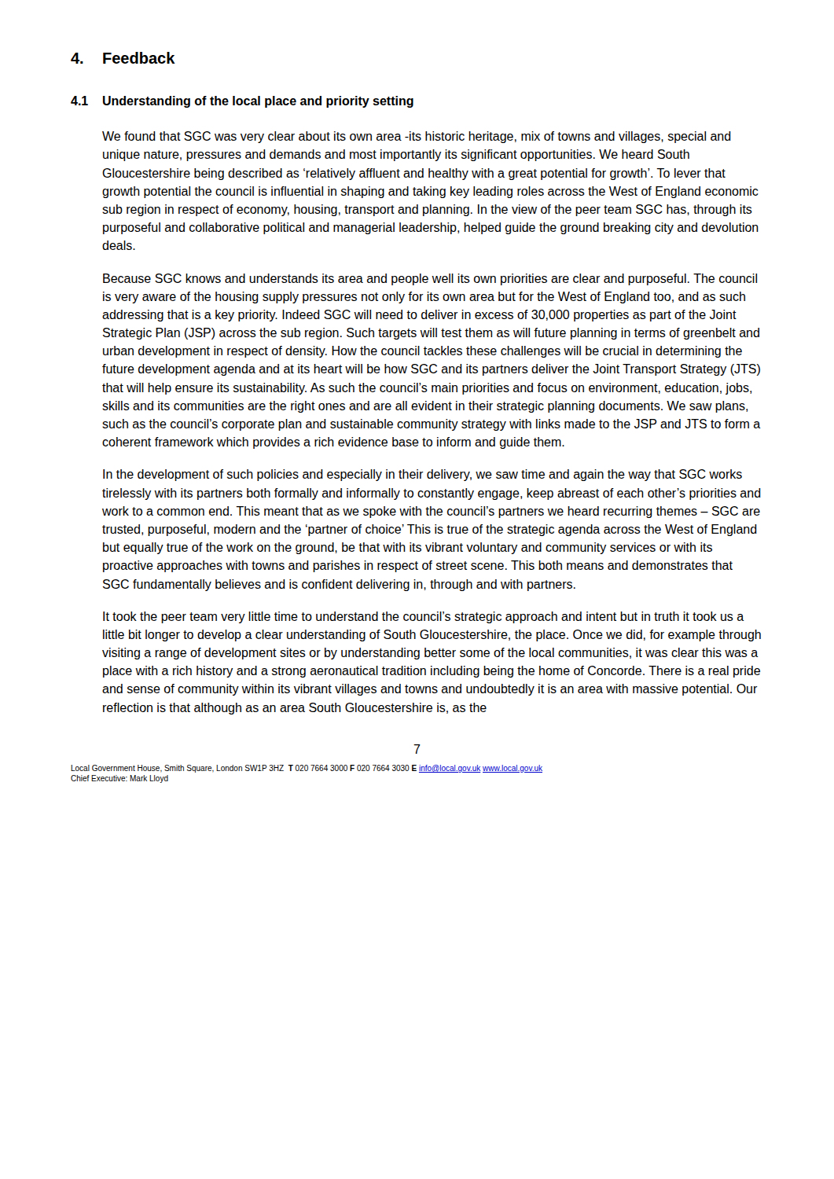4. Feedback
4.1 Understanding of the local place and priority setting
We found that SGC was very clear about its own area -its historic heritage, mix of towns and villages, special and unique nature, pressures and demands and most importantly its significant opportunities. We heard South Gloucestershire being described as ‘relatively affluent and healthy with a great potential for growth’. To lever that growth potential the council is influential in shaping and taking key leading roles across the West of England economic sub region in respect of economy, housing, transport and planning. In the view of the peer team SGC has, through its purposeful and collaborative political and managerial leadership, helped guide the ground breaking city and devolution deals.
Because SGC knows and understands its area and people well its own priorities are clear and purposeful. The council is very aware of the housing supply pressures not only for its own area but for the West of England too, and as such addressing that is a key priority. Indeed SGC will need to deliver in excess of 30,000 properties as part of the Joint Strategic Plan (JSP) across the sub region. Such targets will test them as will future planning in terms of greenbelt and urban development in respect of density. How the council tackles these challenges will be crucial in determining the future development agenda and at its heart will be how SGC and its partners deliver the Joint Transport Strategy (JTS) that will help ensure its sustainability. As such the council’s main priorities and focus on environment, education, jobs, skills and its communities are the right ones and are all evident in their strategic planning documents. We saw plans, such as the council’s corporate plan and sustainable community strategy with links made to the JSP and JTS to form a coherent framework which provides a rich evidence base to inform and guide them.
In the development of such policies and especially in their delivery, we saw time and again the way that SGC works tirelessly with its partners both formally and informally to constantly engage, keep abreast of each other’s priorities and work to a common end. This meant that as we spoke with the council’s partners we heard recurring themes – SGC are trusted, purposeful, modern and the ‘partner of choice’ This is true of the strategic agenda across the West of England but equally true of the work on the ground, be that with its vibrant voluntary and community services or with its proactive approaches with towns and parishes in respect of street scene. This both means and demonstrates that SGC fundamentally believes and is confident delivering in, through and with partners.
It took the peer team very little time to understand the council’s strategic approach and intent but in truth it took us a little bit longer to develop a clear understanding of South Gloucestershire, the place. Once we did, for example through visiting a range of development sites or by understanding better some of the local communities, it was clear this was a place with a rich history and a strong aeronautical tradition including being the home of Concorde. There is a real pride and sense of community within its vibrant villages and towns and undoubtedly it is an area with massive potential. Our reflection is that although as an area South Gloucestershire is, as the
7
Local Government House, Smith Square, London SW1P 3HZ T 020 7664 3000 F 020 7664 3030 E info@local.gov.uk www.local.gov.uk
Chief Executive: Mark Lloyd